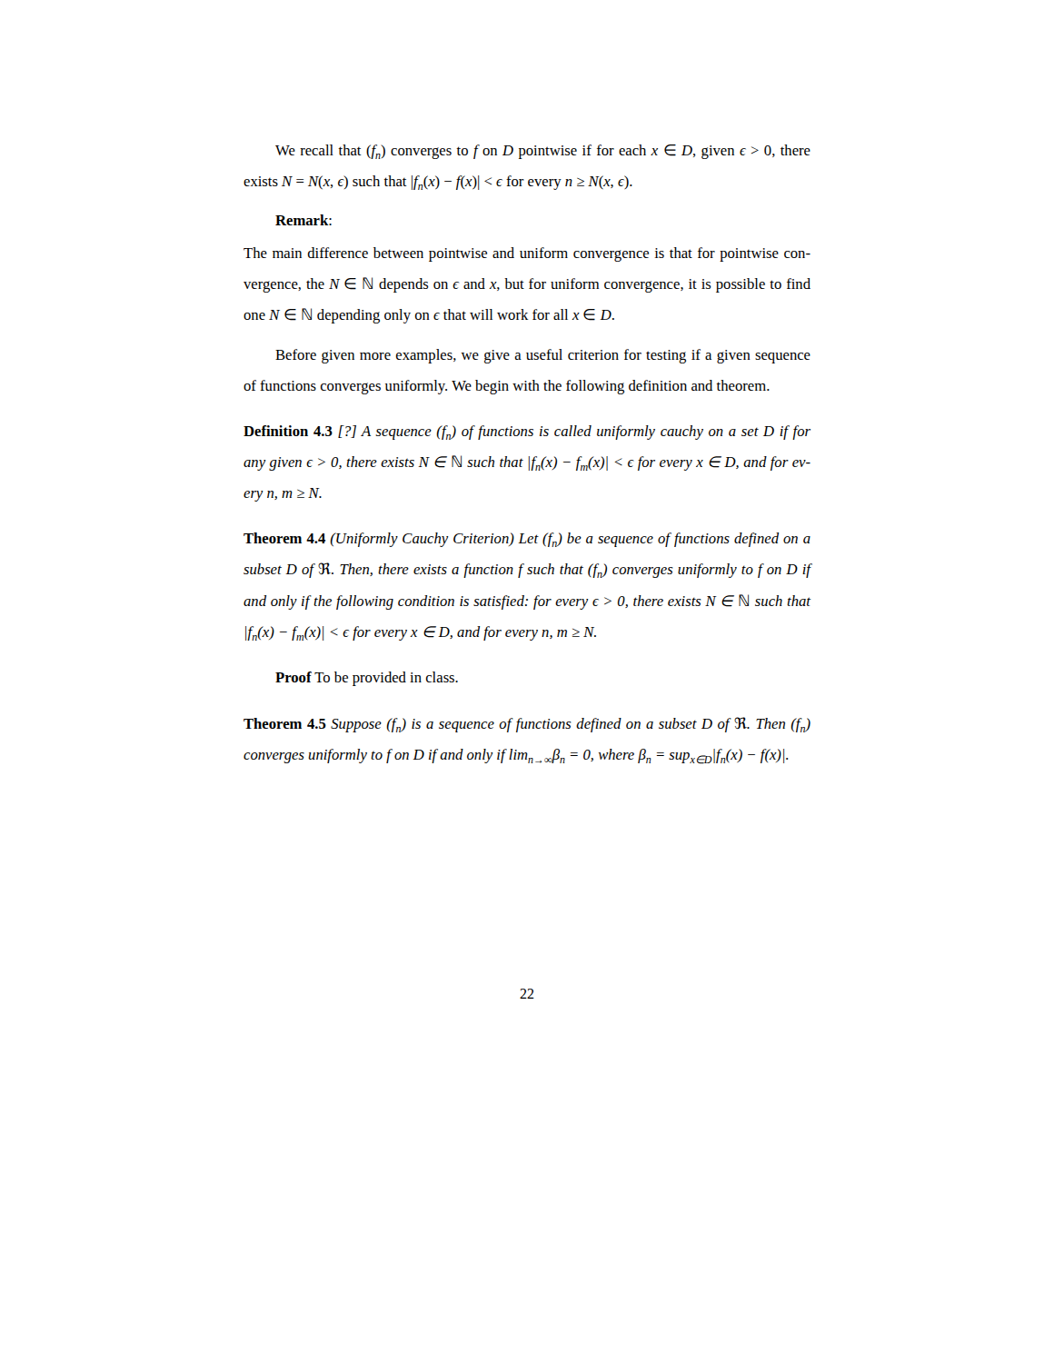We recall that (fn) converges to f on D pointwise if for each x ∈ D, given ϵ > 0, there exists N = N(x, ϵ) such that |fn(x) − f(x)| < ϵ for every n ≥ N(x, ϵ).
Remark:
The main difference between pointwise and uniform convergence is that for pointwise convergence, the N ∈ ℕ depends on ϵ and x, but for uniform convergence, it is possible to find one N ∈ ℕ depending only on ϵ that will work for all x ∈ D.
Before given more examples, we give a useful criterion for testing if a given sequence of functions converges uniformly. We begin with the following definition and theorem.
Definition 4.3 [?] A sequence (fn) of functions is called uniformly cauchy on a set D if for any given ϵ > 0, there exists N ∈ ℕ such that |fn(x) − fm(x)| < ϵ for every x ∈ D, and for every n, m ≥ N.
Theorem 4.4 (Uniformly Cauchy Criterion) Let (fn) be a sequence of functions defined on a subset D of ℜ. Then, there exists a function f such that (fn) converges uniformly to f on D if and only if the following condition is satisfied: for every ϵ > 0, there exists N ∈ ℕ such that |fn(x) − fm(x)| < ϵ for every x ∈ D, and for every n, m ≥ N.
Proof To be provided in class.
Theorem 4.5 Suppose (fn) is a sequence of functions defined on a subset D of ℜ. Then (fn) converges uniformly to f on D if and only if limn→∞βn = 0, where βn = supx∈D|fn(x) − f(x)|.
22